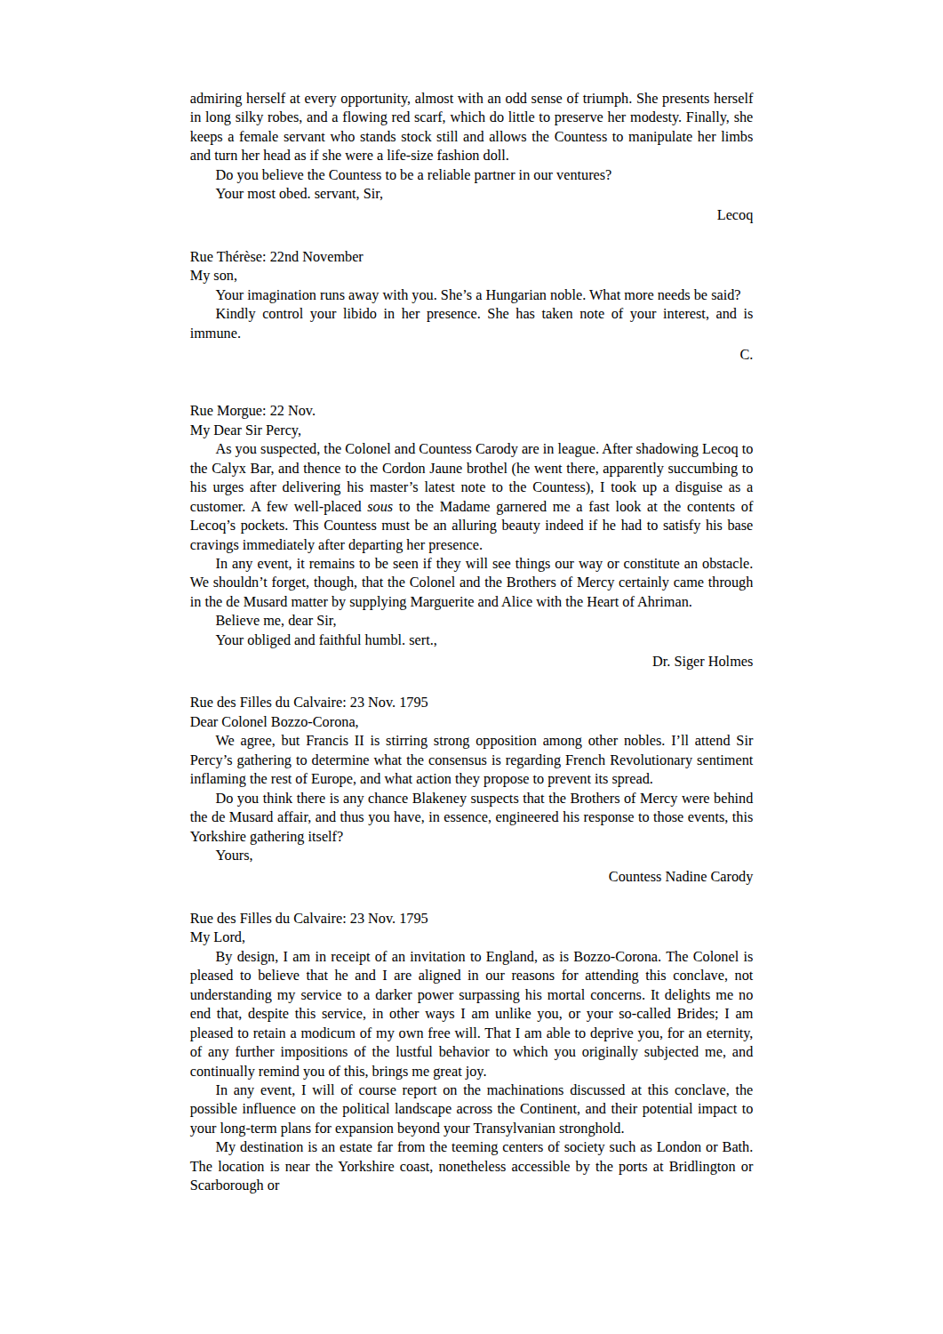admiring herself at every opportunity, almost with an odd sense of triumph. She presents herself in long silky robes, and a flowing red scarf, which do little to preserve her modesty. Finally, she keeps a female servant who stands stock still and allows the Countess to manipulate her limbs and turn her head as if she were a life-size fashion doll.
Do you believe the Countess to be a reliable partner in our ventures?
Your most obed. servant, Sir,
Lecoq
Rue Thérèse: 22nd November
My son,
Your imagination runs away with you. She’s a Hungarian noble. What more needs be said?
Kindly control your libido in her presence. She has taken note of your interest, and is immune.
C.
Rue Morgue: 22 Nov.
My Dear Sir Percy,
As you suspected, the Colonel and Countess Carody are in league. After shadowing Lecoq to the Calyx Bar, and thence to the Cordon Jaune brothel (he went there, apparently succumbing to his urges after delivering his master’s latest note to the Countess), I took up a disguise as a customer. A few well-placed sous to the Madame garnered me a fast look at the contents of Lecoq’s pockets. This Countess must be an alluring beauty indeed if he had to satisfy his base cravings immediately after departing her presence.
In any event, it remains to be seen if they will see things our way or constitute an obstacle. We shouldn’t forget, though, that the Colonel and the Brothers of Mercy certainly came through in the de Musard matter by supplying Marguerite and Alice with the Heart of Ahriman.
Believe me, dear Sir,
Your obliged and faithful humbl. sert.,
Dr. Siger Holmes
Rue des Filles du Calvaire: 23 Nov. 1795
Dear Colonel Bozzo-Corona,
We agree, but Francis II is stirring strong opposition among other nobles. I’ll attend Sir Percy’s gathering to determine what the consensus is regarding French Revolutionary sentiment inflaming the rest of Europe, and what action they propose to prevent its spread.
Do you think there is any chance Blakeney suspects that the Brothers of Mercy were behind the de Musard affair, and thus you have, in essence, engineered his response to those events, this Yorkshire gathering itself?
Yours,
Countess Nadine Carody
Rue des Filles du Calvaire: 23 Nov. 1795
My Lord,
By design, I am in receipt of an invitation to England, as is Bozzo-Corona. The Colonel is pleased to believe that he and I are aligned in our reasons for attending this conclave, not understanding my service to a darker power surpassing his mortal concerns. It delights me no end that, despite this service, in other ways I am unlike you, or your so-called Brides; I am pleased to retain a modicum of my own free will. That I am able to deprive you, for an eternity, of any further impositions of the lustful behavior to which you originally subjected me, and continually remind you of this, brings me great joy.
In any event, I will of course report on the machinations discussed at this conclave, the possible influence on the political landscape across the Continent, and their potential impact to your long-term plans for expansion beyond your Transylvanian stronghold.
My destination is an estate far from the teeming centers of society such as London or Bath. The location is near the Yorkshire coast, nonetheless accessible by the ports at Bridlington or Scarborough or